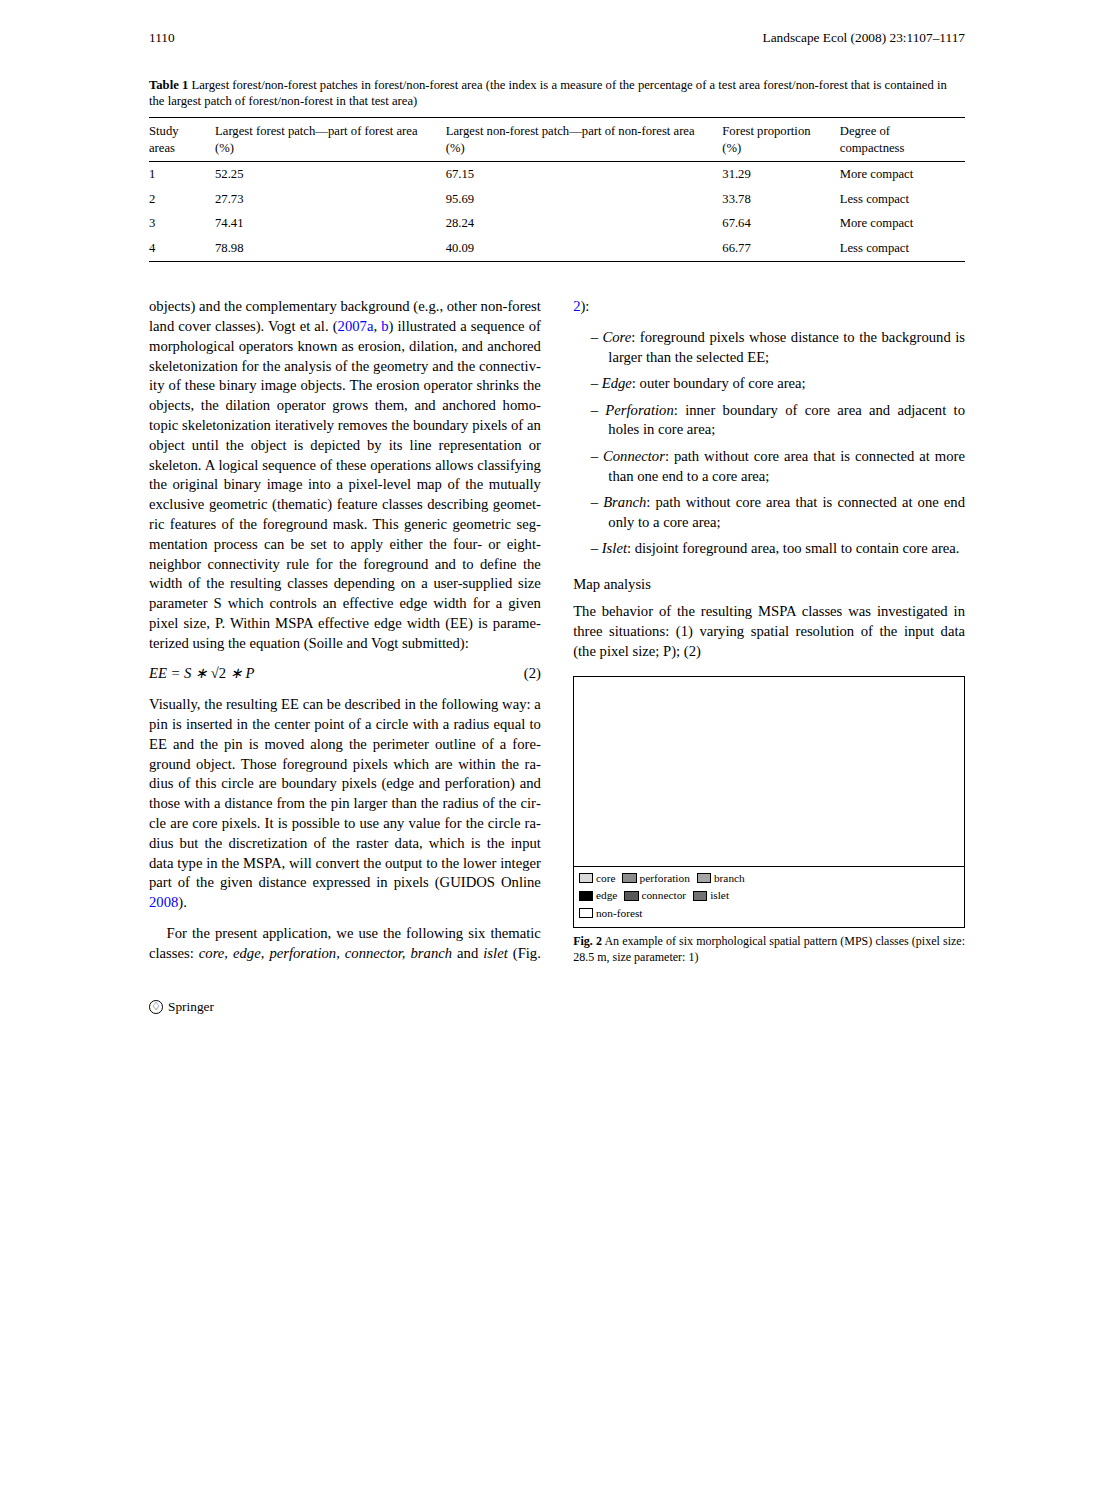1110 Landscape Ecol (2008) 23:1107–1117
Table 1 Largest forest/non-forest patches in forest/non-forest area (the index is a measure of the percentage of a test area forest/non-forest that is contained in the largest patch of forest/non-forest in that test area)
| Study areas | Largest forest patch—part of forest area (%) | Largest non-forest patch—part of non-forest area (%) | Forest proportion (%) | Degree of compactness |
| --- | --- | --- | --- | --- |
| 1 | 52.25 | 67.15 | 31.29 | More compact |
| 2 | 27.73 | 95.69 | 33.78 | Less compact |
| 3 | 74.41 | 28.24 | 67.64 | More compact |
| 4 | 78.98 | 40.09 | 66.77 | Less compact |
objects) and the complementary background (e.g., other non-forest land cover classes). Vogt et al. (2007a, b) illustrated a sequence of morphological operators known as erosion, dilation, and anchored skeletonization for the analysis of the geometry and the connectivity of these binary image objects. The erosion operator shrinks the objects, the dilation operator grows them, and anchored homotopic skeletonization iteratively removes the boundary pixels of an object until the object is depicted by its line representation or skeleton. A logical sequence of these operations allows classifying the original binary image into a pixel-level map of the mutually exclusive geometric (thematic) feature classes describing geometric features of the foreground mask. This generic geometric segmentation process can be set to apply either the four- or eight-neighbor connectivity rule for the foreground and to define the width of the resulting classes depending on a user-supplied size parameter S which controls an effective edge width for a given pixel size, P. Within MSPA effective edge width (EE) is parameterized using the equation (Soille and Vogt submitted):
EE = S ∗ √2 ∗ P (2)
Visually, the resulting EE can be described in the following way: a pin is inserted in the center point of a circle with a radius equal to EE and the pin is moved along the perimeter outline of a foreground object. Those foreground pixels which are within the radius of this circle are boundary pixels (edge and perforation) and those with a distance from the pin larger than the radius of the circle are core pixels. It is possible to use any value for the circle radius but the discretization of the raster data, which is the input data type in the MSPA, will convert the output to the lower integer part of the given distance expressed in pixels (GUIDOS Online 2008).
For the present application, we use the following six thematic classes: core, edge, perforation, connector, branch and islet (Fig. 2):
Core: foreground pixels whose distance to the background is larger than the selected EE;
Edge: outer boundary of core area;
Perforation: inner boundary of core area and adjacent to holes in core area;
Connector: path without core area that is connected at more than one end to a core area;
Branch: path without core area that is connected at one end only to a core area;
Islet: disjoint foreground area, too small to contain core area.
Map analysis
The behavior of the resulting MSPA classes was investigated in three situations: (1) varying spatial resolution of the input data (the pixel size; P); (2)
core perforation branch
edge connector islet
non-forest
Fig. 2 An example of six morphological spatial pattern (MPS) classes (pixel size: 28.5 m, size parameter: 1)
♢ Springer